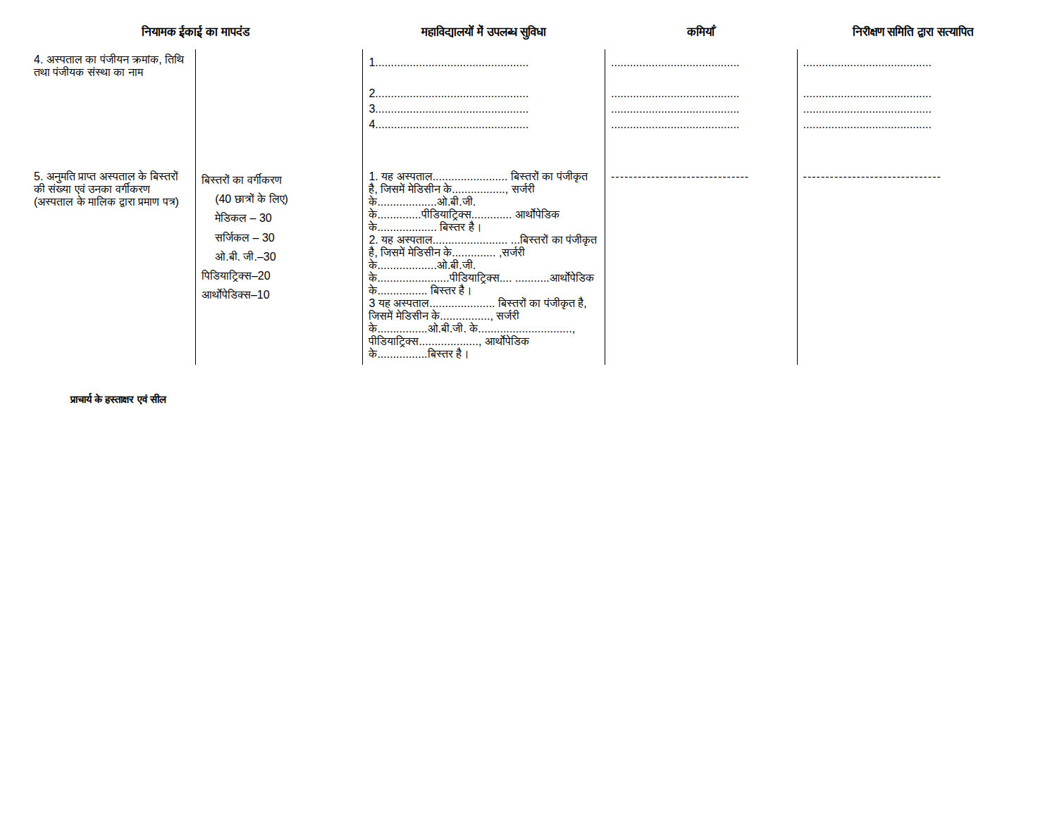| नियामक ईकाई का मापदंड | महाविद्यालयों में उपलब्ध सुविधा | कमियाँ | निरीक्षण समिति द्वारा सत्यापित |
| --- | --- | --- | --- |
| 4. अस्पताल का पंजीयन क्रमांक, तिथि तथा पंजीयक संस्था का नाम | | 1................................................. 2................................................. 3................................................. 4................................................. | ......................................... ......................................... ......................................... ......................................... | ......................................... ......................................... ......................................... ......................................... |
| 5. अनुमति प्राप्त अस्पताल के बिस्तरों की संख्या एवं उनका वर्गीकरण (अस्पताल के मालिक द्वारा प्रमाण पत्र) | बिस्तरों का वर्गीकरण (40 छात्रों के लिए) मेडिकल – 30 सर्जिकल – 30 ओ.बी. जी.–30 पिडियाट्रिक्स–20 आर्थोपेडिक्स–10 | 1. यह अस्पताल........................ बिस्तरों का पंजीकृत है, जिसमें मेडिसीन के................., सर्जरी के...................ओ.बी.जी. के..............पीडियाट्रिक्स............. आर्थोपेडिक के................... बिस्तर है। 2. यह अस्पताल........................ ...बिस्तरों का पंजीकृत है, जिसमें मेडिसीन के.............. ,सर्जरी के...................ओ.बी.जी. के.......................पीडियाट्रिक्स.... ...........आर्थोपेडिक के................ बिस्तर है। 3 यह अस्पताल..................... बिस्तरों का पंजीकृत है, जिसमें मेडिसीन के................, सर्जरी के................ओ.बी.जी. के.............................., पीडियाट्रिक्स..................., आर्थोपेडिक के................बिस्तर है। | ------------------------------- | ------------------------------- |
प्राचार्य के हस्ताक्षर एवं सील